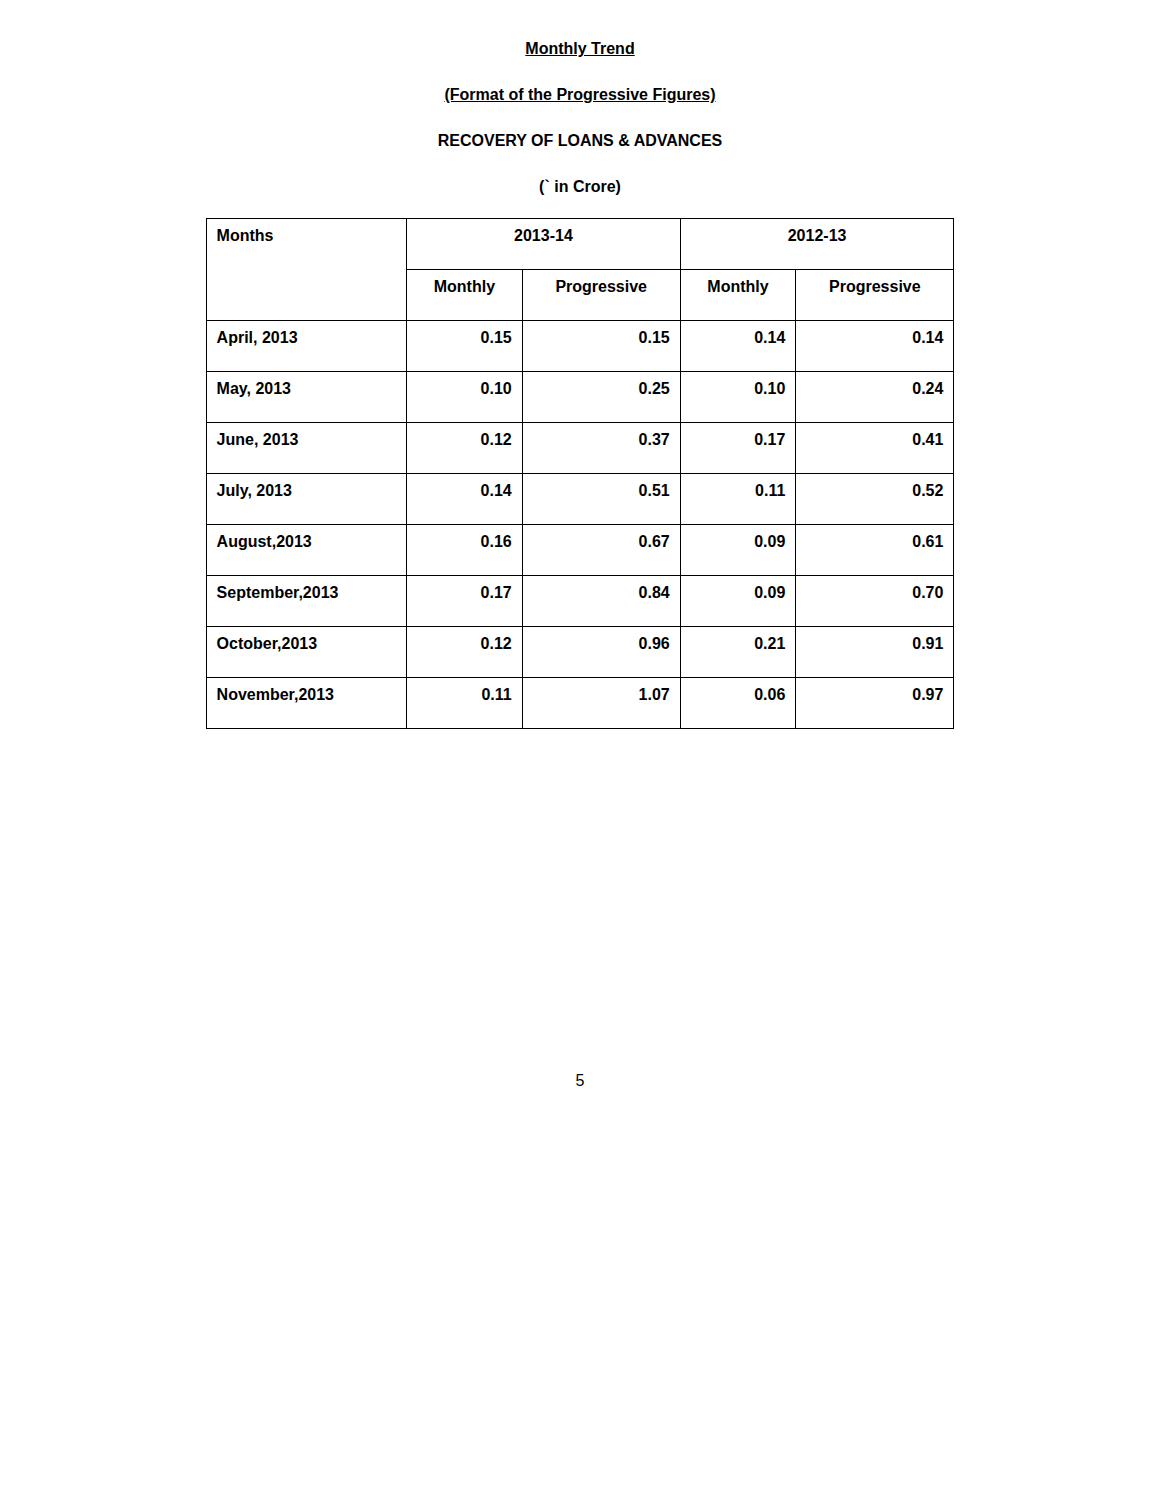Monthly Trend
(Format of the Progressive Figures)
RECOVERY OF LOANS & ADVANCES
(` in Crore)
| Months | 2013-14 | 2012-13 |
| --- | --- | --- |
| Monthly | Progressive | Monthly | Progressive |
| April, 2013 | 0.15 | 0.15 | 0.14 | 0.14 |
| May, 2013 | 0.10 | 0.25 | 0.10 | 0.24 |
| June, 2013 | 0.12 | 0.37 | 0.17 | 0.41 |
| July, 2013 | 0.14 | 0.51 | 0.11 | 0.52 |
| August,2013 | 0.16 | 0.67 | 0.09 | 0.61 |
| September,2013 | 0.17 | 0.84 | 0.09 | 0.70 |
| October,2013 | 0.12 | 0.96 | 0.21 | 0.91 |
| November,2013 | 0.11 | 1.07 | 0.06 | 0.97 |
5